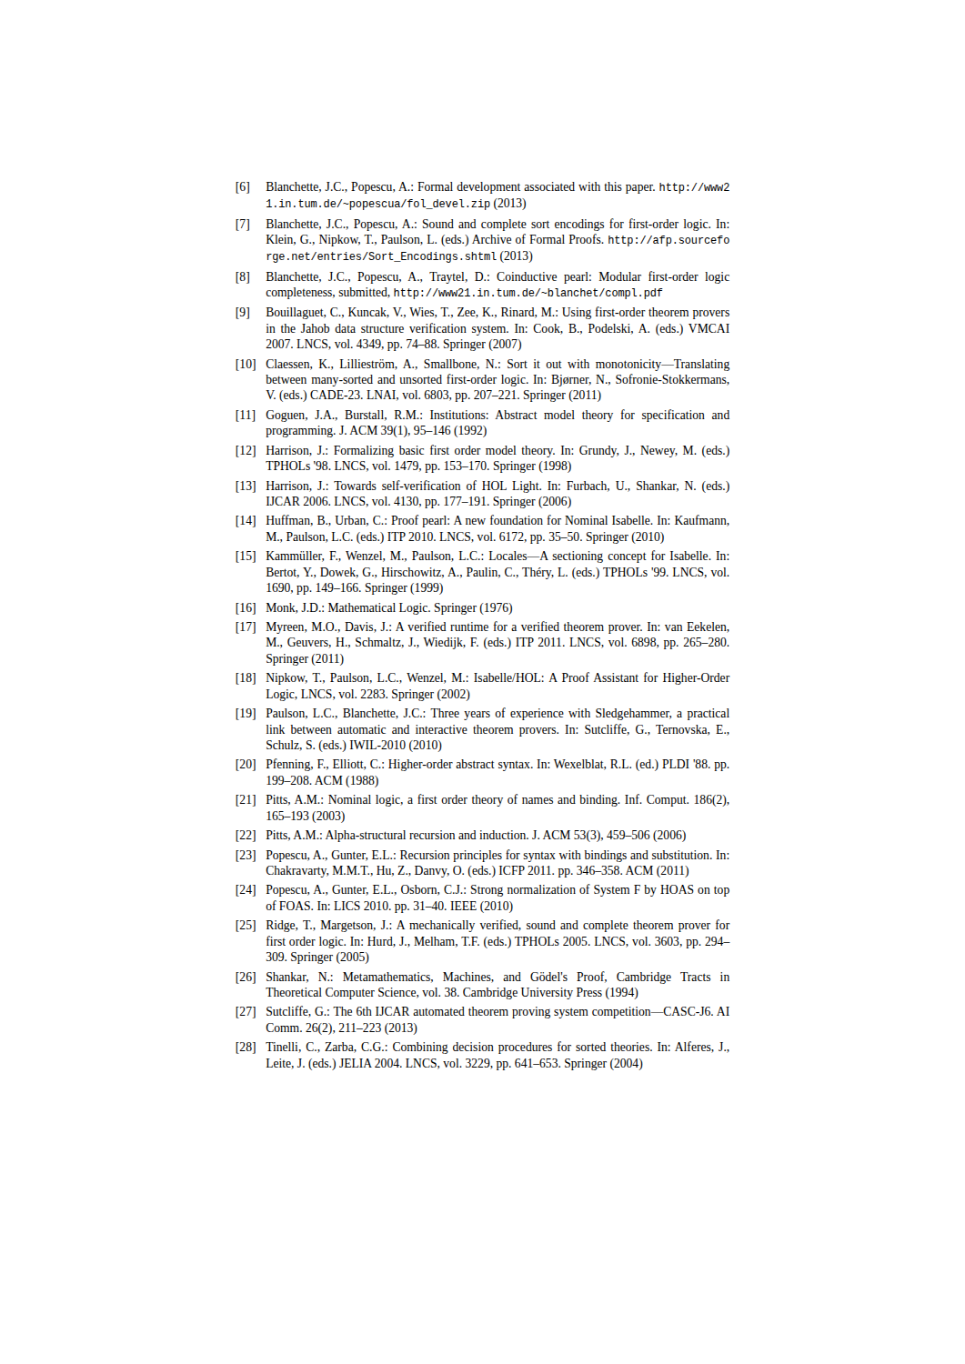[6] Blanchette, J.C., Popescu, A.: Formal development associated with this paper. http://www21.in.tum.de/~popescua/fol_devel.zip (2013)
[7] Blanchette, J.C., Popescu, A.: Sound and complete sort encodings for first-order logic. In: Klein, G., Nipkow, T., Paulson, L. (eds.) Archive of Formal Proofs. http://afp.sourceforge.net/entries/Sort_Encodings.shtml (2013)
[8] Blanchette, J.C., Popescu, A., Traytel, D.: Coinductive pearl: Modular first-order logic completeness, submitted, http://www21.in.tum.de/~blanchet/compl.pdf
[9] Bouillaguet, C., Kuncak, V., Wies, T., Zee, K., Rinard, M.: Using first-order theorem provers in the Jahob data structure verification system. In: Cook, B., Podelski, A. (eds.) VMCAI 2007. LNCS, vol. 4349, pp. 74–88. Springer (2007)
[10] Claessen, K., Lillieström, A., Smallbone, N.: Sort it out with monotonicity—Translating between many-sorted and unsorted first-order logic. In: Bjørner, N., Sofronie-Stokkermans, V. (eds.) CADE-23. LNAI, vol. 6803, pp. 207–221. Springer (2011)
[11] Goguen, J.A., Burstall, R.M.: Institutions: Abstract model theory for specification and programming. J. ACM 39(1), 95–146 (1992)
[12] Harrison, J.: Formalizing basic first order model theory. In: Grundy, J., Newey, M. (eds.) TPHOLs '98. LNCS, vol. 1479, pp. 153–170. Springer (1998)
[13] Harrison, J.: Towards self-verification of HOL Light. In: Furbach, U., Shankar, N. (eds.) IJCAR 2006. LNCS, vol. 4130, pp. 177–191. Springer (2006)
[14] Huffman, B., Urban, C.: Proof pearl: A new foundation for Nominal Isabelle. In: Kaufmann, M., Paulson, L.C. (eds.) ITP 2010. LNCS, vol. 6172, pp. 35–50. Springer (2010)
[15] Kammüller, F., Wenzel, M., Paulson, L.C.: Locales—A sectioning concept for Isabelle. In: Bertot, Y., Dowek, G., Hirschowitz, A., Paulin, C., Théry, L. (eds.) TPHOLs '99. LNCS, vol. 1690, pp. 149–166. Springer (1999)
[16] Monk, J.D.: Mathematical Logic. Springer (1976)
[17] Myreen, M.O., Davis, J.: A verified runtime for a verified theorem prover. In: van Eekelen, M., Geuvers, H., Schmaltz, J., Wiedijk, F. (eds.) ITP 2011. LNCS, vol. 6898, pp. 265–280. Springer (2011)
[18] Nipkow, T., Paulson, L.C., Wenzel, M.: Isabelle/HOL: A Proof Assistant for Higher-Order Logic, LNCS, vol. 2283. Springer (2002)
[19] Paulson, L.C., Blanchette, J.C.: Three years of experience with Sledgehammer, a practical link between automatic and interactive theorem provers. In: Sutcliffe, G., Ternovska, E., Schulz, S. (eds.) IWIL-2010 (2010)
[20] Pfenning, F., Elliott, C.: Higher-order abstract syntax. In: Wexelblat, R.L. (ed.) PLDI '88. pp. 199–208. ACM (1988)
[21] Pitts, A.M.: Nominal logic, a first order theory of names and binding. Inf. Comput. 186(2), 165–193 (2003)
[22] Pitts, A.M.: Alpha-structural recursion and induction. J. ACM 53(3), 459–506 (2006)
[23] Popescu, A., Gunter, E.L.: Recursion principles for syntax with bindings and substitution. In: Chakravarty, M.M.T., Hu, Z., Danvy, O. (eds.) ICFP 2011. pp. 346–358. ACM (2011)
[24] Popescu, A., Gunter, E.L., Osborn, C.J.: Strong normalization of System F by HOAS on top of FOAS. In: LICS 2010. pp. 31–40. IEEE (2010)
[25] Ridge, T., Margetson, J.: A mechanically verified, sound and complete theorem prover for first order logic. In: Hurd, J., Melham, T.F. (eds.) TPHOLs 2005. LNCS, vol. 3603, pp. 294–309. Springer (2005)
[26] Shankar, N.: Metamathematics, Machines, and Gödel's Proof, Cambridge Tracts in Theoretical Computer Science, vol. 38. Cambridge University Press (1994)
[27] Sutcliffe, G.: The 6th IJCAR automated theorem proving system competition—CASC-J6. AI Comm. 26(2), 211–223 (2013)
[28] Tinelli, C., Zarba, C.G.: Combining decision procedures for sorted theories. In: Alferes, J., Leite, J. (eds.) JELIA 2004. LNCS, vol. 3229, pp. 641–653. Springer (2004)